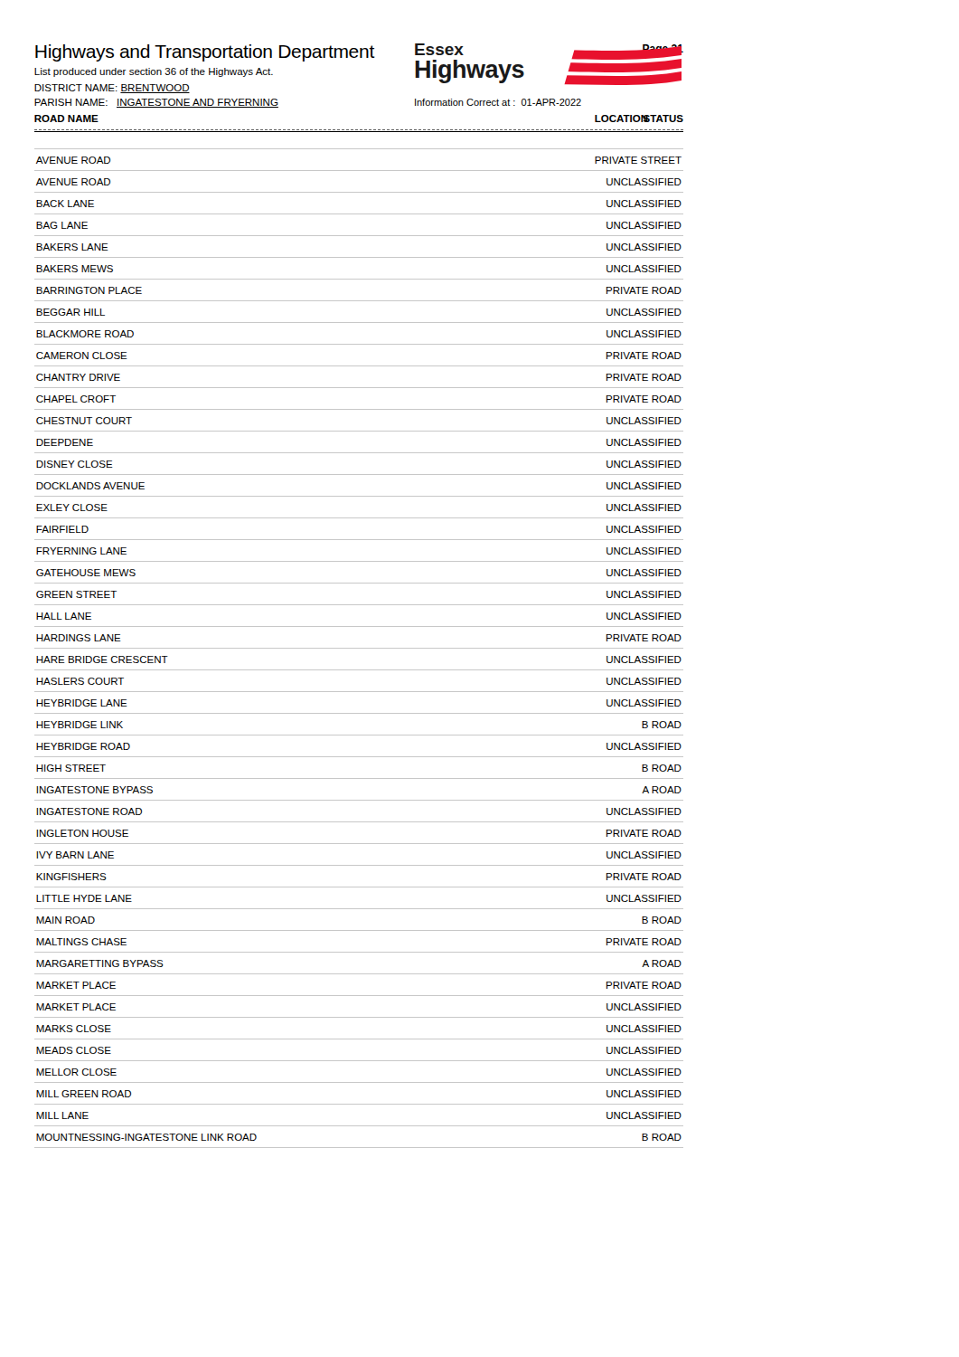Page 21
Highways and Transportation Department
List produced under section 36 of the Highways Act.
DISTRICT NAME: BRENTWOOD
PARISH NAME: INGATESTONE AND FRYERNING
Essex
Highways
Information Correct at : 01-APR-2022
ROAD NAME LOCATION STATUS
| AVENUE ROAD | PRIVATE STREET |
| AVENUE ROAD | UNCLASSIFIED |
| BACK LANE | UNCLASSIFIED |
| BAG LANE | UNCLASSIFIED |
| BAKERS LANE | UNCLASSIFIED |
| BAKERS MEWS | UNCLASSIFIED |
| BARRINGTON PLACE | PRIVATE ROAD |
| BEGGAR HILL | UNCLASSIFIED |
| BLACKMORE ROAD | UNCLASSIFIED |
| CAMERON CLOSE | PRIVATE ROAD |
| CHANTRY DRIVE | PRIVATE ROAD |
| CHAPEL CROFT | PRIVATE ROAD |
| CHESTNUT COURT | UNCLASSIFIED |
| DEEPDENE | UNCLASSIFIED |
| DISNEY CLOSE | UNCLASSIFIED |
| DOCKLANDS AVENUE | UNCLASSIFIED |
| EXLEY CLOSE | UNCLASSIFIED |
| FAIRFIELD | UNCLASSIFIED |
| FRYERNING LANE | UNCLASSIFIED |
| GATEHOUSE MEWS | UNCLASSIFIED |
| GREEN STREET | UNCLASSIFIED |
| HALL LANE | UNCLASSIFIED |
| HARDINGS LANE | PRIVATE ROAD |
| HARE BRIDGE CRESCENT | UNCLASSIFIED |
| HASLERS COURT | UNCLASSIFIED |
| HEYBRIDGE LANE | UNCLASSIFIED |
| HEYBRIDGE LINK | B ROAD |
| HEYBRIDGE ROAD | UNCLASSIFIED |
| HIGH STREET | B ROAD |
| INGATESTONE BYPASS | A ROAD |
| INGATESTONE ROAD | UNCLASSIFIED |
| INGLETON HOUSE | PRIVATE ROAD |
| IVY BARN LANE | UNCLASSIFIED |
| KINGFISHERS | PRIVATE ROAD |
| LITTLE HYDE LANE | UNCLASSIFIED |
| MAIN ROAD | B ROAD |
| MALTINGS CHASE | PRIVATE ROAD |
| MARGARETTING BYPASS | A ROAD |
| MARKET PLACE | PRIVATE ROAD |
| MARKET PLACE | UNCLASSIFIED |
| MARKS CLOSE | UNCLASSIFIED |
| MEADS CLOSE | UNCLASSIFIED |
| MELLOR CLOSE | UNCLASSIFIED |
| MILL GREEN ROAD | UNCLASSIFIED |
| MILL LANE | UNCLASSIFIED |
| MOUNTNESSING-INGATESTONE LINK ROAD | B ROAD |